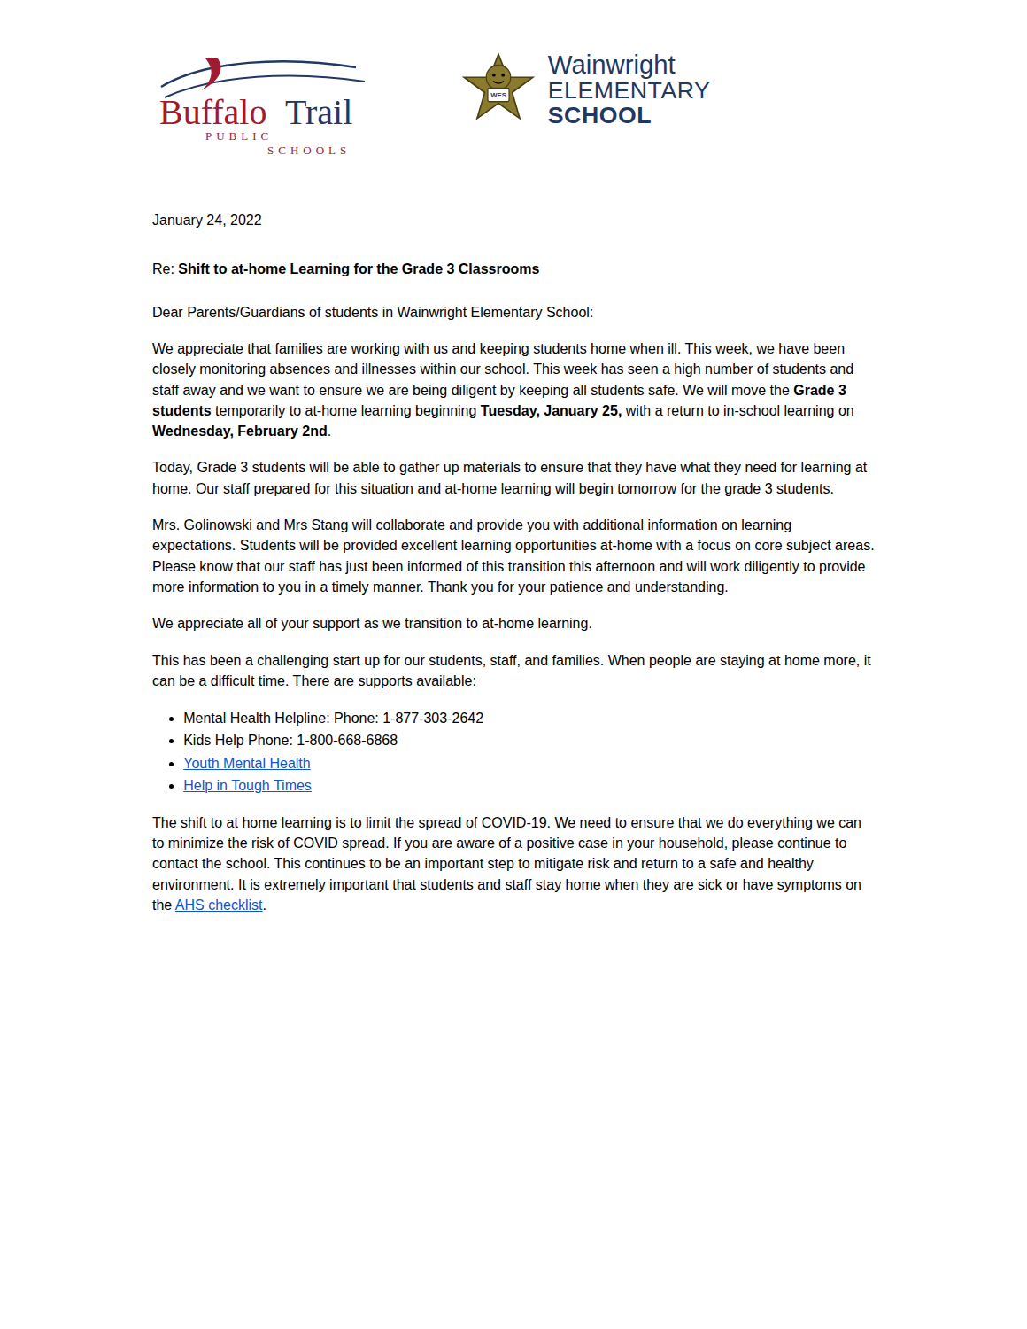Buffalo Trail PUBLIC SCHOOLS
WES
Wainwright
ELEMENTARY
SCHOOL
January 24, 2022
Re: Shift to at-home Learning for the Grade 3 Classrooms
Dear Parents/Guardians of students in Wainwright Elementary School:
We appreciate that families are working with us and keeping students home when ill. This week, we have been closely monitoring absences and illnesses within our school. This week has seen a high number of students and staff away and we want to ensure we are being diligent by keeping all students safe. We will move the Grade 3 students temporarily to at-home learning beginning Tuesday, January 25, with a return to in-school learning on Wednesday, February 2nd.
Today, Grade 3 students will be able to gather up materials to ensure that they have what they need for learning at home. Our staff prepared for this situation and at-home learning will begin tomorrow for the grade 3 students.
Mrs. Golinowski and Mrs Stang will collaborate and provide you with additional information on learning expectations. Students will be provided excellent learning opportunities at-home with a focus on core subject areas. Please know that our staff has just been informed of this transition this afternoon and will work diligently to provide more information to you in a timely manner. Thank you for your patience and understanding.
We appreciate all of your support as we transition to at-home learning.
This has been a challenging start up for our students, staff, and families. When people are staying at home more, it can be a difficult time. There are supports available:
Mental Health Helpline: Phone: 1-877-303-2642
Kids Help Phone: 1-800-668-6868
Youth Mental Health
Help in Tough Times
The shift to at home learning is to limit the spread of COVID-19. We need to ensure that we do everything we can to minimize the risk of COVID spread. If you are aware of a positive case in your household, please continue to contact the school. This continues to be an important step to mitigate risk and return to a safe and healthy environment. It is extremely important that students and staff stay home when they are sick or have symptoms on the AHS checklist.